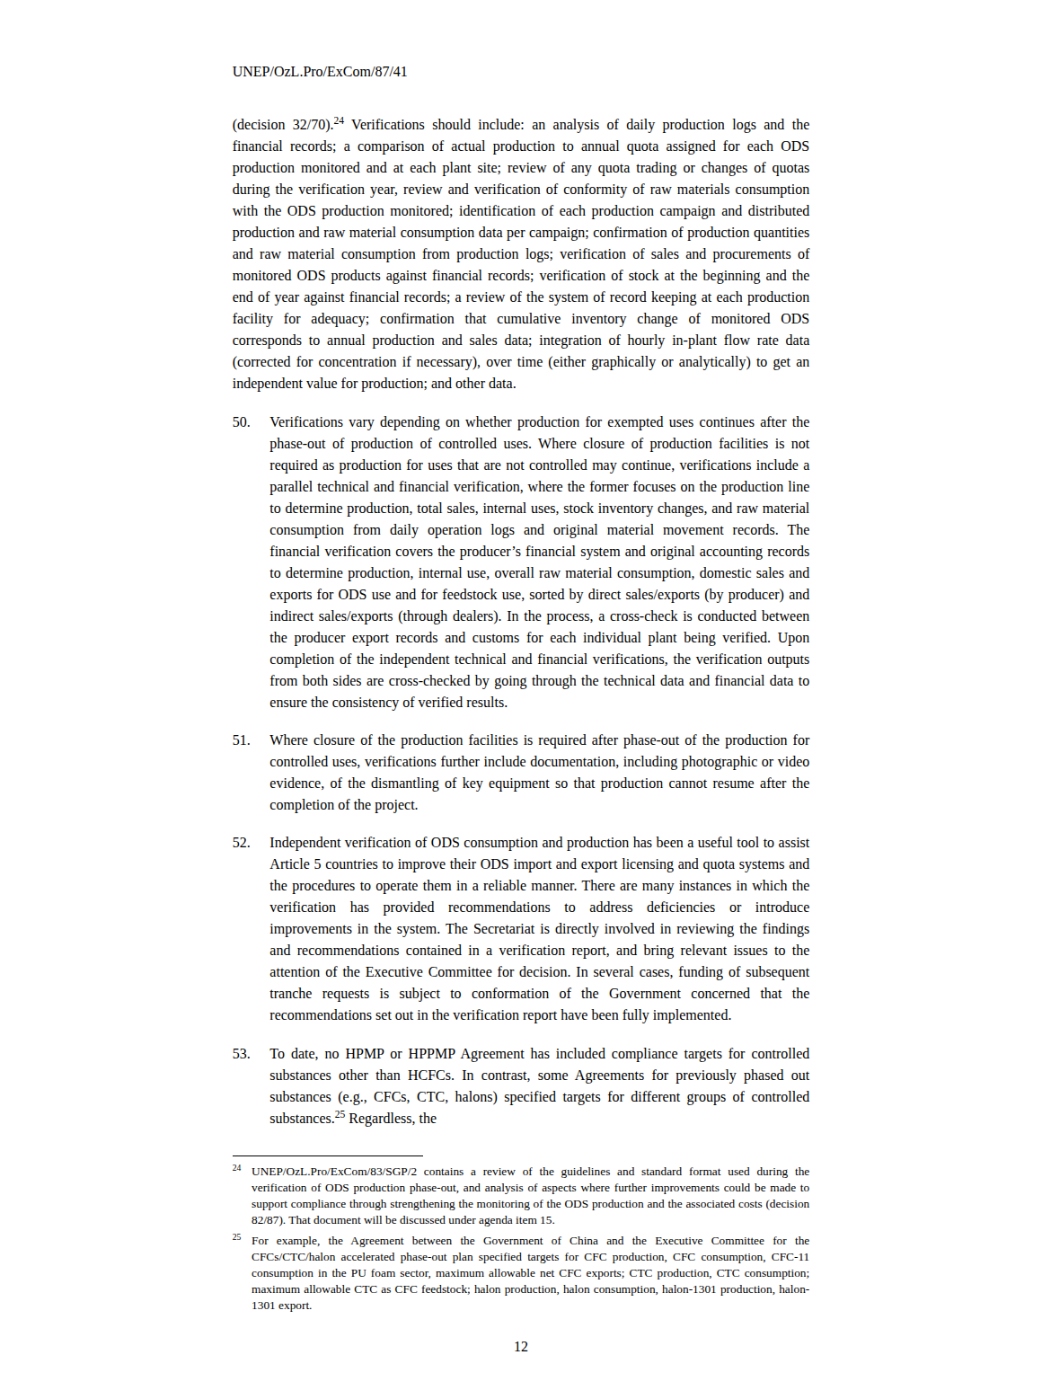UNEP/OzL.Pro/ExCom/87/41
(decision 32/70).24 Verifications should include: an analysis of daily production logs and the financial records; a comparison of actual production to annual quota assigned for each ODS production monitored and at each plant site; review of any quota trading or changes of quotas during the verification year, review and verification of conformity of raw materials consumption with the ODS production monitored; identification of each production campaign and distributed production and raw material consumption data per campaign; confirmation of production quantities and raw material consumption from production logs; verification of sales and procurements of monitored ODS products against financial records; verification of stock at the beginning and the end of year against financial records; a review of the system of record keeping at each production facility for adequacy; confirmation that cumulative inventory change of monitored ODS corresponds to annual production and sales data; integration of hourly in-plant flow rate data (corrected for concentration if necessary), over time (either graphically or analytically) to get an independent value for production; and other data.
50.
Verifications vary depending on whether production for exempted uses continues after the phase-out of production of controlled uses. Where closure of production facilities is not required as production for uses that are not controlled may continue, verifications include a parallel technical and financial verification, where the former focuses on the production line to determine production, total sales, internal uses, stock inventory changes, and raw material consumption from daily operation logs and original material movement records. The financial verification covers the producer’s financial system and original accounting records to determine production, internal use, overall raw material consumption, domestic sales and exports for ODS use and for feedstock use, sorted by direct sales/exports (by producer) and indirect sales/exports (through dealers). In the process, a cross-check is conducted between the producer export records and customs for each individual plant being verified. Upon completion of the independent technical and financial verifications, the verification outputs from both sides are cross-checked by going through the technical data and financial data to ensure the consistency of verified results.
51.
Where closure of the production facilities is required after phase-out of the production for controlled uses, verifications further include documentation, including photographic or video evidence, of the dismantling of key equipment so that production cannot resume after the completion of the project.
52.
Independent verification of ODS consumption and production has been a useful tool to assist Article 5 countries to improve their ODS import and export licensing and quota systems and the procedures to operate them in a reliable manner. There are many instances in which the verification has provided recommendations to address deficiencies or introduce improvements in the system. The Secretariat is directly involved in reviewing the findings and recommendations contained in a verification report, and bring relevant issues to the attention of the Executive Committee for decision. In several cases, funding of subsequent tranche requests is subject to conformation of the Government concerned that the recommendations set out in the verification report have been fully implemented.
53.
To date, no HPMP or HPPMP Agreement has included compliance targets for controlled substances other than HCFCs. In contrast, some Agreements for previously phased out substances (e.g., CFCs, CTC, halons) specified targets for different groups of controlled substances.25 Regardless, the
24
UNEP/OzL.Pro/ExCom/83/SGP/2 contains a review of the guidelines and standard format used during the verification of ODS production phase-out, and analysis of aspects where further improvements could be made to support compliance through strengthening the monitoring of the ODS production and the associated costs (decision 82/87). That document will be discussed under agenda item 15.
25
For example, the Agreement between the Government of China and the Executive Committee for the CFCs/CTC/halon accelerated phase-out plan specified targets for CFC production, CFC consumption, CFC-11 consumption in the PU foam sector, maximum allowable net CFC exports; CTC production, CTC consumption; maximum allowable CTC as CFC feedstock; halon production, halon consumption, halon-1301 production, halon-1301 export.
12